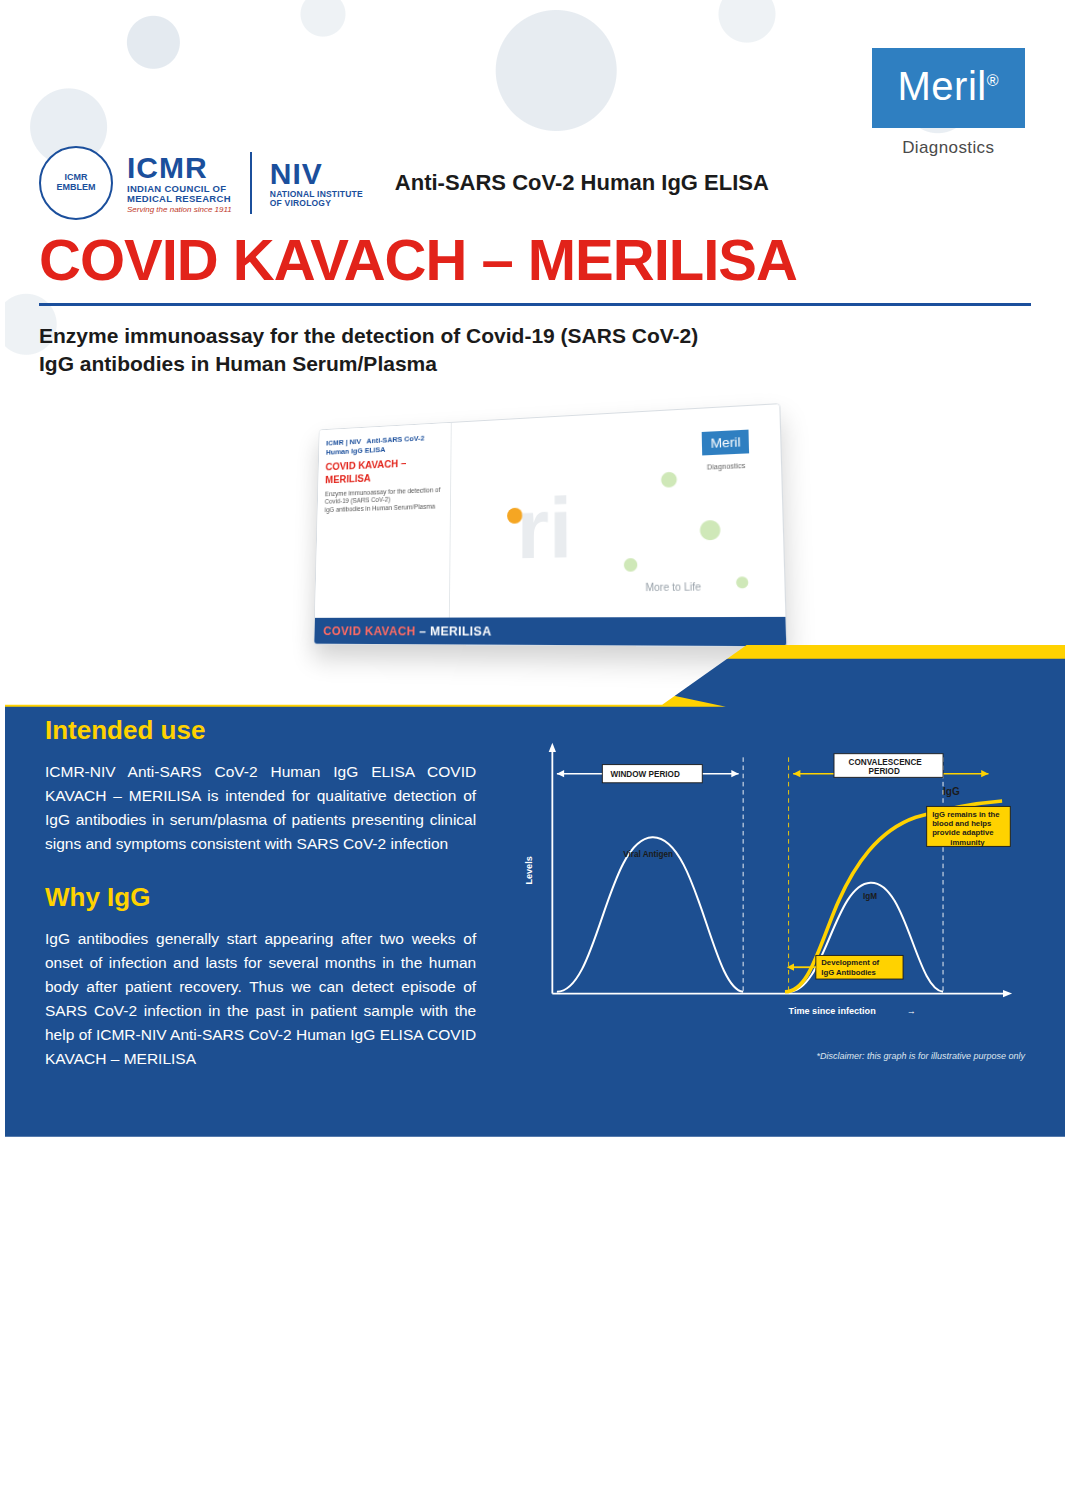Meril®
Diagnostics
ICMR
EMBLEM
ICMR
INDIAN COUNCIL OF
MEDICAL RESEARCH
Serving the nation since 1911
NIV
NATIONAL INSTITUTE
OF VIROLOGY
Anti-SARS CoV-2 Human IgG ELISA
COVID KAVACH – MERILISA
Enzyme immunoassay for the detection of Covid-19 (SARS CoV-2)
IgG antibodies in Human Serum/Plasma
Meril Diagnostics
ri
More to Life
ICMR | NIV Anti-SARS CoV-2 Human IgG ELISA
COVID KAVACH – MERILISA
Enzyme immunoassay for the detection of Covid-19 (SARS CoV-2) IgG antibodies in Human Serum/Plasma
COVID KAVACH – MERILISA
Intended use
ICMR-NIV Anti-SARS CoV-2 Human IgG ELISA COVID KAVACH – MERILISA is intended for qualitative detection of IgG antibodies in serum/plasma of patients presenting clinical signs and symptoms consistent with SARS CoV-2 infection
Why IgG
IgG antibodies generally start appearing after two weeks of onset of infection and lasts for several months in the human body after patient recovery. Thus we can detect episode of SARS CoV-2 infection in the past in patient sample with the help of ICMR-NIV Anti-SARS CoV-2 Human IgG ELISA COVID KAVACH – MERILISA
Levels Time since infection → WINDOW PERIOD CONVALESCENCE PERIOD Viral Antigen IgM IgG IgG remains in the blood and helps provide adaptive immunity Development of IgG Antibodies
*Disclaimer: this graph is for illustrative purpose only